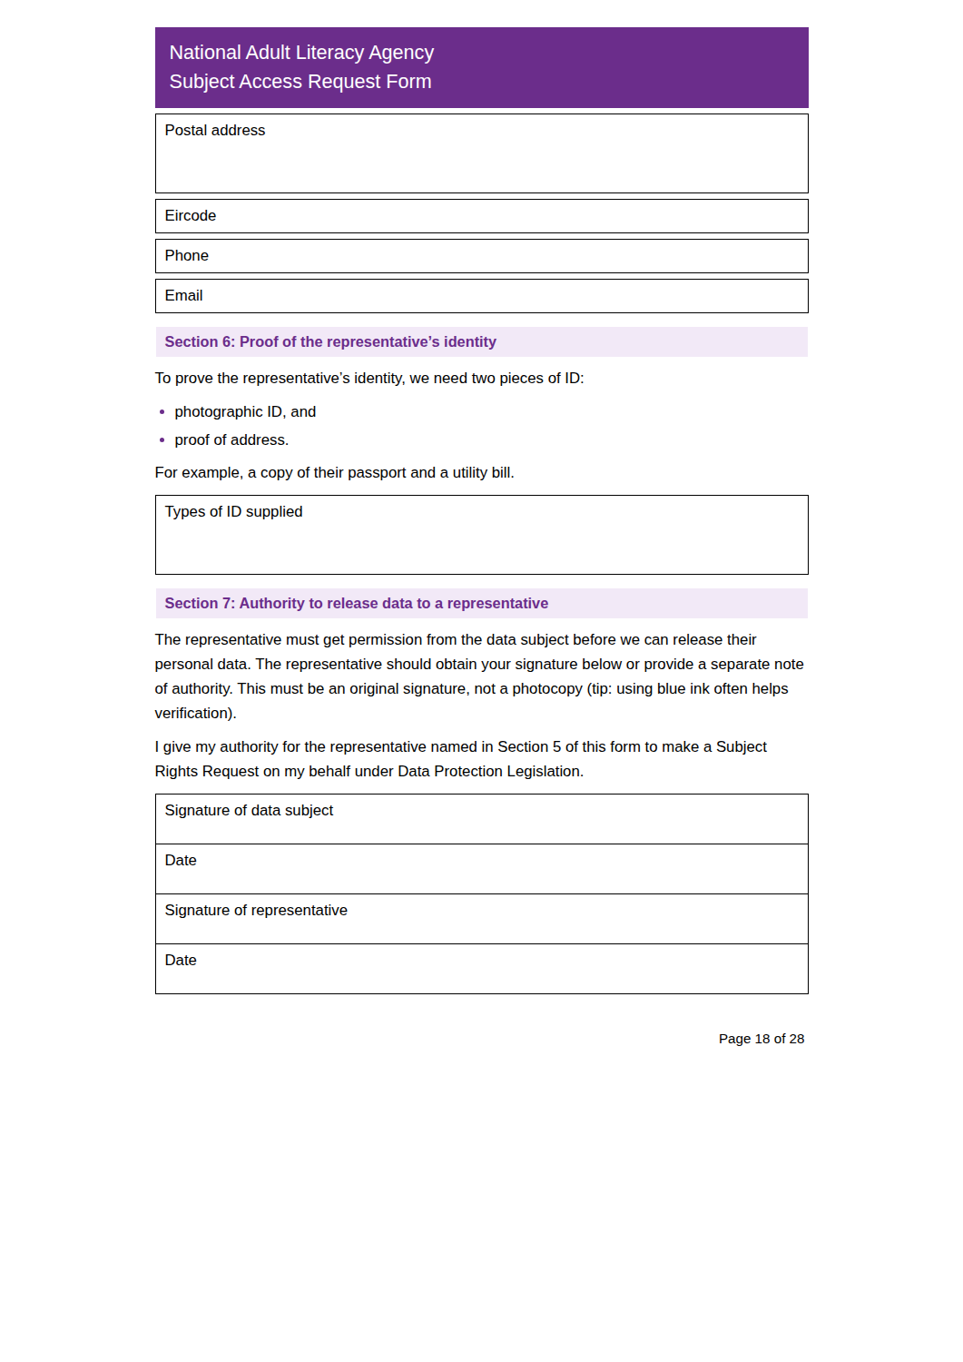National Adult Literacy Agency
Subject Access Request Form
Postal address
Eircode
Phone
Email
Section 6: Proof of the representative’s identity
To prove the representative’s identity, we need two pieces of ID:
photographic ID, and
proof of address.
For example, a copy of their passport and a utility bill.
Types of ID supplied
Section 7: Authority to release data to a representative
The representative must get permission from the data subject before we can release their personal data. The representative should obtain your signature below or provide a separate note of authority. This must be an original signature, not a photocopy (tip: using blue ink often helps verification).
I give my authority for the representative named in Section 5 of this form to make a Subject Rights Request on my behalf under Data Protection Legislation.
Signature of data subject
Date
Signature of representative
Date
Page 18 of 28